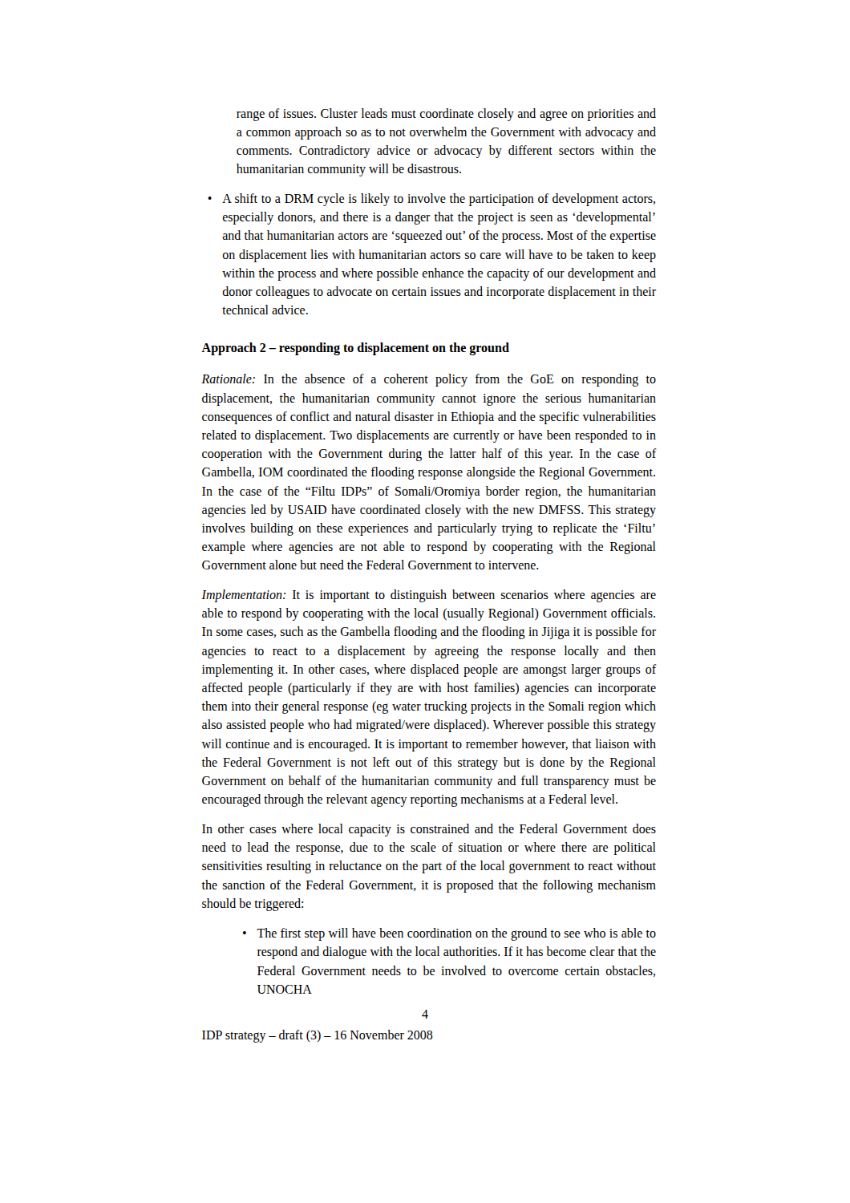range of issues. Cluster leads must coordinate closely and agree on priorities and a common approach so as to not overwhelm the Government with advocacy and comments. Contradictory advice or advocacy by different sectors within the humanitarian community will be disastrous.
A shift to a DRM cycle is likely to involve the participation of development actors, especially donors, and there is a danger that the project is seen as ‘developmental’ and that humanitarian actors are ‘squeezed out’ of the process. Most of the expertise on displacement lies with humanitarian actors so care will have to be taken to keep within the process and where possible enhance the capacity of our development and donor colleagues to advocate on certain issues and incorporate displacement in their technical advice.
Approach 2 – responding to displacement on the ground
Rationale: In the absence of a coherent policy from the GoE on responding to displacement, the humanitarian community cannot ignore the serious humanitarian consequences of conflict and natural disaster in Ethiopia and the specific vulnerabilities related to displacement. Two displacements are currently or have been responded to in cooperation with the Government during the latter half of this year. In the case of Gambella, IOM coordinated the flooding response alongside the Regional Government. In the case of the “Filtu IDPs” of Somali/Oromiya border region, the humanitarian agencies led by USAID have coordinated closely with the new DMFSS. This strategy involves building on these experiences and particularly trying to replicate the ‘Filtu’ example where agencies are not able to respond by cooperating with the Regional Government alone but need the Federal Government to intervene.
Implementation: It is important to distinguish between scenarios where agencies are able to respond by cooperating with the local (usually Regional) Government officials. In some cases, such as the Gambella flooding and the flooding in Jijiga it is possible for agencies to react to a displacement by agreeing the response locally and then implementing it. In other cases, where displaced people are amongst larger groups of affected people (particularly if they are with host families) agencies can incorporate them into their general response (eg water trucking projects in the Somali region which also assisted people who had migrated/were displaced). Wherever possible this strategy will continue and is encouraged. It is important to remember however, that liaison with the Federal Government is not left out of this strategy but is done by the Regional Government on behalf of the humanitarian community and full transparency must be encouraged through the relevant agency reporting mechanisms at a Federal level.
In other cases where local capacity is constrained and the Federal Government does need to lead the response, due to the scale of situation or where there are political sensitivities resulting in reluctance on the part of the local government to react without the sanction of the Federal Government, it is proposed that the following mechanism should be triggered:
The first step will have been coordination on the ground to see who is able to respond and dialogue with the local authorities. If it has become clear that the Federal Government needs to be involved to overcome certain obstacles, UNOCHA
4 IDP strategy – draft (3) – 16 November 2008